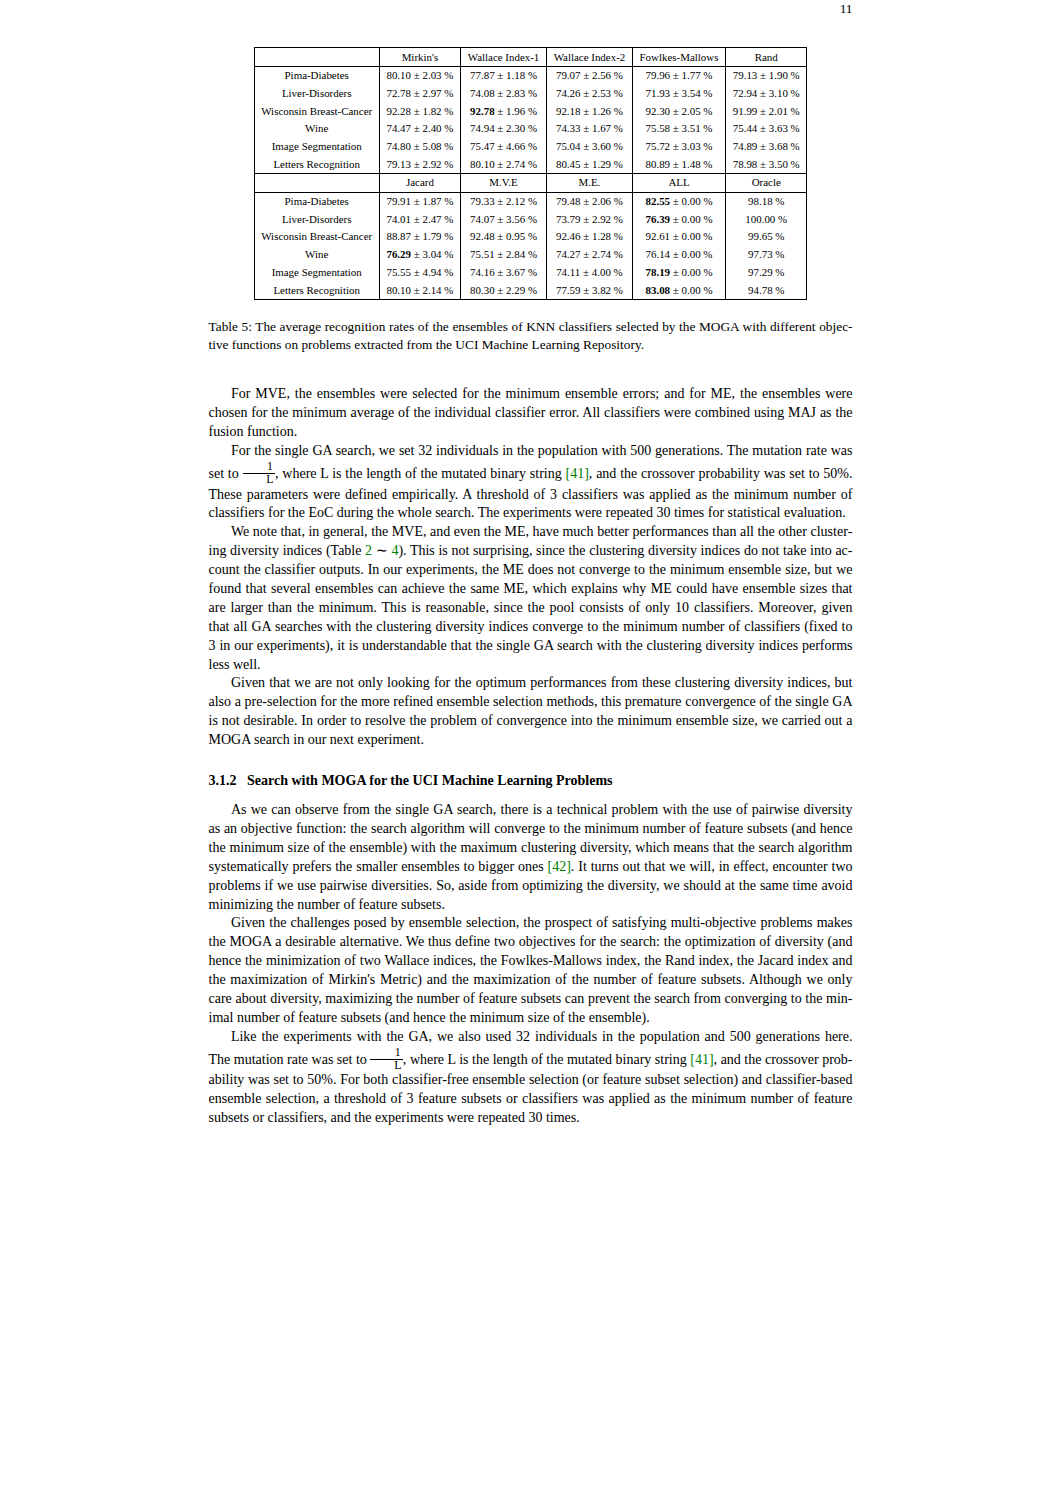11
| | Mirkin's | Wallace Index-1 | Wallace Index-2 | Fowlkes-Mallows | Rand |
| Pima-Diabetes | 80.10 ± 2.03 % | 77.87 ± 1.18 % | 79.07 ± 2.56 % | 79.96 ± 1.77 % | 79.13 ± 1.90 % |
| Liver-Disorders | 72.78 ± 2.97 % | 74.08 ± 2.83 % | 74.26 ± 2.53 % | 71.93 ± 3.54 % | 72.94 ± 3.10 % |
| Wisconsin Breast-Cancer | 92.28 ± 1.82 % | 92.78 ± 1.96 % | 92.18 ± 1.26 % | 92.30 ± 2.05 % | 91.99 ± 2.01 % |
| Wine | 74.47 ± 2.40 % | 74.94 ± 2.30 % | 74.33 ± 1.67 % | 75.58 ± 3.51 % | 75.44 ± 3.63 % |
| Image Segmentation | 74.80 ± 5.08 % | 75.47 ± 4.66 % | 75.04 ± 3.60 % | 75.72 ± 3.03 % | 74.89 ± 3.68 % |
| Letters Recognition | 79.13 ± 2.92 % | 80.10 ± 2.74 % | 80.45 ± 1.29 % | 80.89 ± 1.48 % | 78.98 ± 3.50 % |
| | Jacard | M.V.E | M.E. | ALL | Oracle |
| Pima-Diabetes | 79.91 ± 1.87 % | 79.33 ± 2.12 % | 79.48 ± 2.06 % | 82.55 ± 0.00 % | 98.18 % |
| Liver-Disorders | 74.01 ± 2.47 % | 74.07 ± 3.56 % | 73.79 ± 2.92 % | 76.39 ± 0.00 % | 100.00 % |
| Wisconsin Breast-Cancer | 88.87 ± 1.79 % | 92.48 ± 0.95 % | 92.46 ± 1.28 % | 92.61 ± 0.00 % | 99.65 % |
| Wine | 76.29 ± 3.04 % | 75.51 ± 2.84 % | 74.27 ± 2.74 % | 76.14 ± 0.00 % | 97.73 % |
| Image Segmentation | 75.55 ± 4.94 % | 74.16 ± 3.67 % | 74.11 ± 4.00 % | 78.19 ± 0.00 % | 97.29 % |
| Letters Recognition | 80.10 ± 2.14 % | 80.30 ± 2.29 % | 77.59 ± 3.82 % | 83.08 ± 0.00 % | 94.78 % |
Table 5: The average recognition rates of the ensembles of KNN classifiers selected by the MOGA with different objective functions on problems extracted from the UCI Machine Learning Repository.
For MVE, the ensembles were selected for the minimum ensemble errors; and for ME, the ensembles were chosen for the minimum average of the individual classifier error. All classifiers were combined using MAJ as the fusion function.
For the single GA search, we set 32 individuals in the population with 500 generations. The mutation rate was set to 1 L, where L is the length of the mutated binary string [41], and the crossover probability was set to 50%. These parameters were defined empirically. A threshold of 3 classifiers was applied as the minimum number of classifiers for the EoC during the whole search. The experiments were repeated 30 times for statistical evaluation.
We note that, in general, the MVE, and even the ME, have much better performances than all the other clustering diversity indices (Table 2 ∼ 4). This is not surprising, since the clustering diversity indices do not take into account the classifier outputs. In our experiments, the ME does not converge to the minimum ensemble size, but we found that several ensembles can achieve the same ME, which explains why ME could have ensemble sizes that are larger than the minimum. This is reasonable, since the pool consists of only 10 classifiers. Moreover, given that all GA searches with the clustering diversity indices converge to the minimum number of classifiers (fixed to 3 in our experiments), it is understandable that the single GA search with the clustering diversity indices performs less well.
Given that we are not only looking for the optimum performances from these clustering diversity indices, but also a pre-selection for the more refined ensemble selection methods, this premature convergence of the single GA is not desirable. In order to resolve the problem of convergence into the minimum ensemble size, we carried out a MOGA search in our next experiment.
3.1.2 Search with MOGA for the UCI Machine Learning Problems
As we can observe from the single GA search, there is a technical problem with the use of pairwise diversity as an objective function: the search algorithm will converge to the minimum number of feature subsets (and hence the minimum size of the ensemble) with the maximum clustering diversity, which means that the search algorithm systematically prefers the smaller ensembles to bigger ones [42]. It turns out that we will, in effect, encounter two problems if we use pairwise diversities. So, aside from optimizing the diversity, we should at the same time avoid minimizing the number of feature subsets.
Given the challenges posed by ensemble selection, the prospect of satisfying multi-objective problems makes the MOGA a desirable alternative. We thus define two objectives for the search: the optimization of diversity (and hence the minimization of two Wallace indices, the Fowlkes-Mallows index, the Rand index, the Jacard index and the maximization of Mirkin's Metric) and the maximization of the number of feature subsets. Although we only care about diversity, maximizing the number of feature subsets can prevent the search from converging to the minimal number of feature subsets (and hence the minimum size of the ensemble).
Like the experiments with the GA, we also used 32 individuals in the population and 500 generations here. The mutation rate was set to 1 L, where L is the length of the mutated binary string [41], and the crossover probability was set to 50%. For both classifier-free ensemble selection (or feature subset selection) and classifier-based ensemble selection, a threshold of 3 feature subsets or classifiers was applied as the minimum number of feature subsets or classifiers, and the experiments were repeated 30 times.